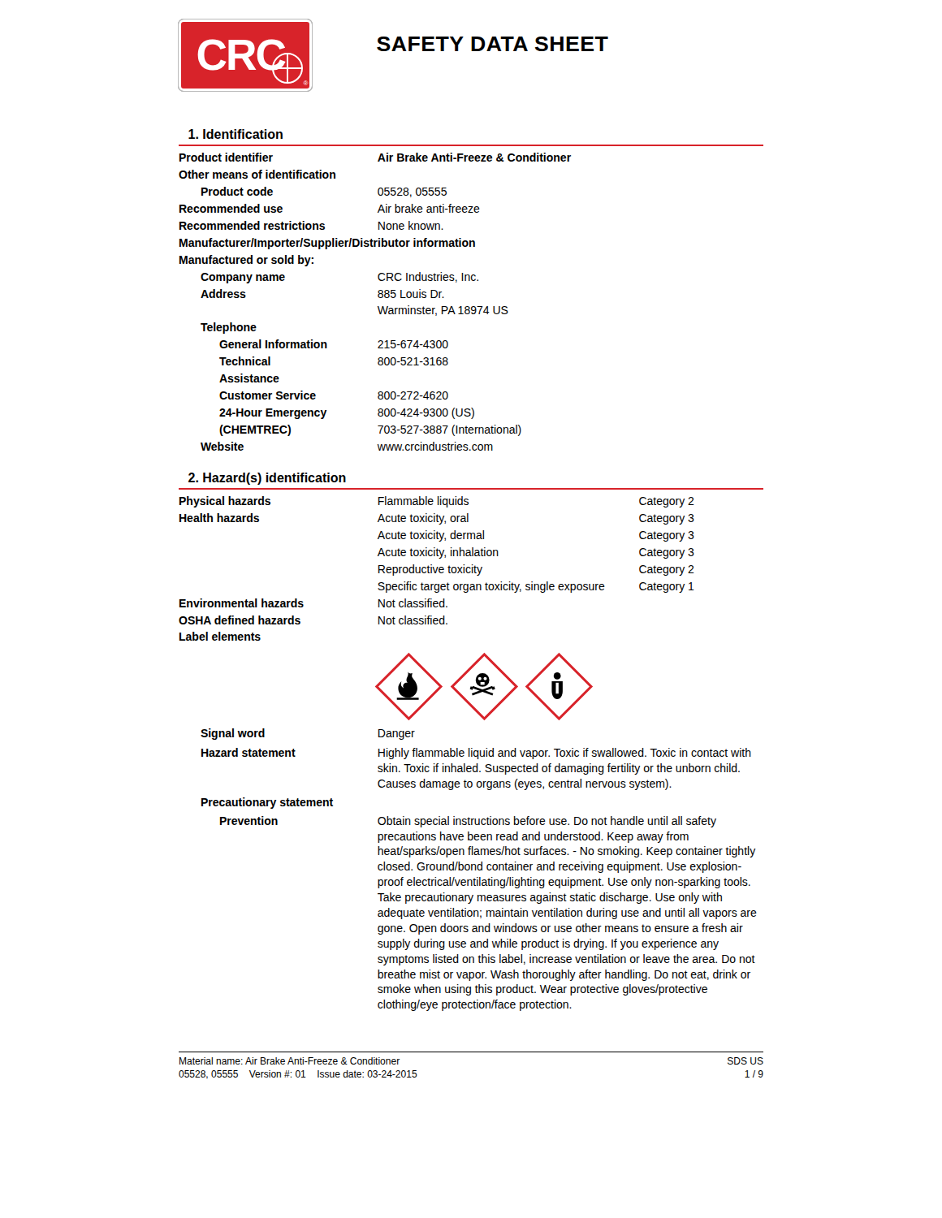CRC ®
SAFETY DATA SHEET
1. Identification
| Product identifier | Air Brake Anti-Freeze & Conditioner |
| Other means of identification | |
| Product code | 05528, 05555 |
| Recommended use | Air brake anti-freeze |
| Recommended restrictions | None known. |
| Manufacturer/Importer/Supplier/Distributor information |
| Manufactured or sold by: |
| Company name | CRC Industries, Inc. |
| Address | 885 Louis Dr. |
| | Warminster, PA 18974 US |
| Telephone | |
| General Information | 215-674-4300 |
| Technical | 800-521-3168 |
| Assistance | |
| Customer Service | 800-272-4620 |
| 24-Hour Emergency | 800-424-9300 (US) |
| (CHEMTREC) | 703-527-3887 (International) |
| Website | www.crcindustries.com |
2. Hazard(s) identification
| Physical hazards | Flammable liquids | Category 2 |
| Health hazards | Acute toxicity, oral | Category 3 |
| | Acute toxicity, dermal | Category 3 |
| | Acute toxicity, inhalation | Category 3 |
| | Reproductive toxicity | Category 2 |
| | Specific target organ toxicity, single exposure | Category 1 |
| Environmental hazards | Not classified. |
| OSHA defined hazards | Not classified. |
| Label elements | |
| Signal word | Danger |
Hazard statement
Highly flammable liquid and vapor. Toxic if swallowed. Toxic in contact with skin. Toxic if inhaled. Suspected of damaging fertility or the unborn child. Causes damage to organs (eyes, central nervous system).
Precautionary statement
Prevention
Obtain special instructions before use. Do not handle until all safety precautions have been read and understood. Keep away from heat/sparks/open flames/hot surfaces. - No smoking. Keep container tightly closed. Ground/bond container and receiving equipment. Use explosion-proof electrical/ventilating/lighting equipment. Use only non-sparking tools. Take precautionary measures against static discharge. Use only with adequate ventilation; maintain ventilation during use and until all vapors are gone. Open doors and windows or use other means to ensure a fresh air supply during use and while product is drying. If you experience any symptoms listed on this label, increase ventilation or leave the area. Do not breathe mist or vapor. Wash thoroughly after handling. Do not eat, drink or smoke when using this product. Wear protective gloves/protective clothing/eye protection/face protection.
Material name: Air Brake Anti-Freeze & Conditioner
SDS US
05528, 05555 Version #: 01 Issue date: 03-24-2015
1 / 9